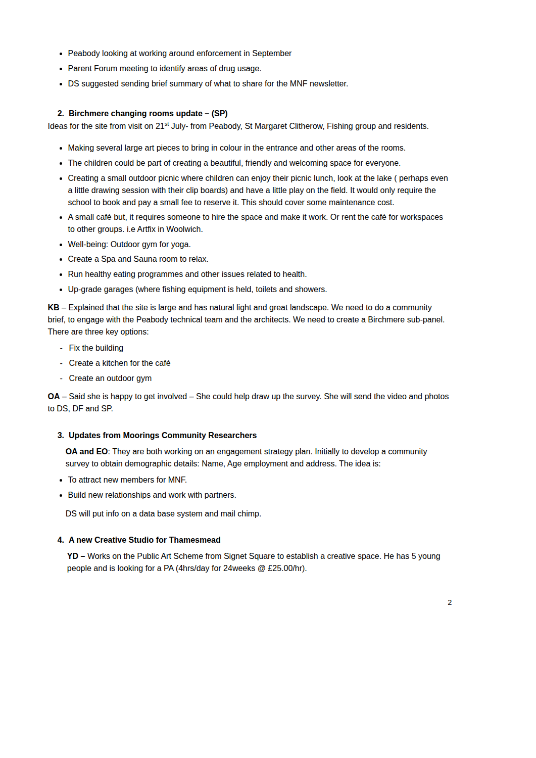Peabody looking at working around enforcement in September
Parent Forum meeting to identify areas of drug usage.
DS suggested sending brief summary of what to share for the MNF newsletter.
2. Birchmere changing rooms update – (SP)
Ideas for the site from visit on 21st July- from Peabody, St Margaret Clitherow, Fishing group and residents.
Making several large art pieces to bring in colour in the entrance and other areas of the rooms.
The children could be part of creating a beautiful, friendly and welcoming space for everyone.
Creating a small outdoor picnic where children can enjoy their picnic lunch, look at the lake ( perhaps even a little drawing session with their clip boards) and have a little play on the field. It would only require the school to book and pay a small fee to reserve it. This should cover some maintenance cost.
A small café but, it requires someone to hire the space and make it work. Or rent the café for workspaces to other groups. i.e Artfix in Woolwich.
Well-being: Outdoor gym for yoga.
Create a Spa and Sauna room to relax.
Run healthy eating programmes and other issues related to health.
Up-grade garages (where fishing equipment is held, toilets and showers.
KB – Explained that the site is large and has natural light and great landscape. We need to do a community brief, to engage with the Peabody technical team and the architects. We need to create a Birchmere sub-panel. There are three key options:
Fix the building
Create a kitchen for the café
Create an outdoor gym
OA – Said she is happy to get involved – She could help draw up the survey. She will send the video and photos to DS, DF and SP.
3. Updates from Moorings Community Researchers
OA and EO: They are both working on an engagement strategy plan. Initially to develop a community survey to obtain demographic details: Name, Age employment and address. The idea is:
To attract new members for MNF.
Build new relationships and work with partners.
DS will put info on a data base system and mail chimp.
4. A new Creative Studio for Thamesmead
YD – Works on the Public Art Scheme from Signet Square to establish a creative space. He has 5 young people and is looking for a PA (4hrs/day for 24weeks @ £25.00/hr).
2